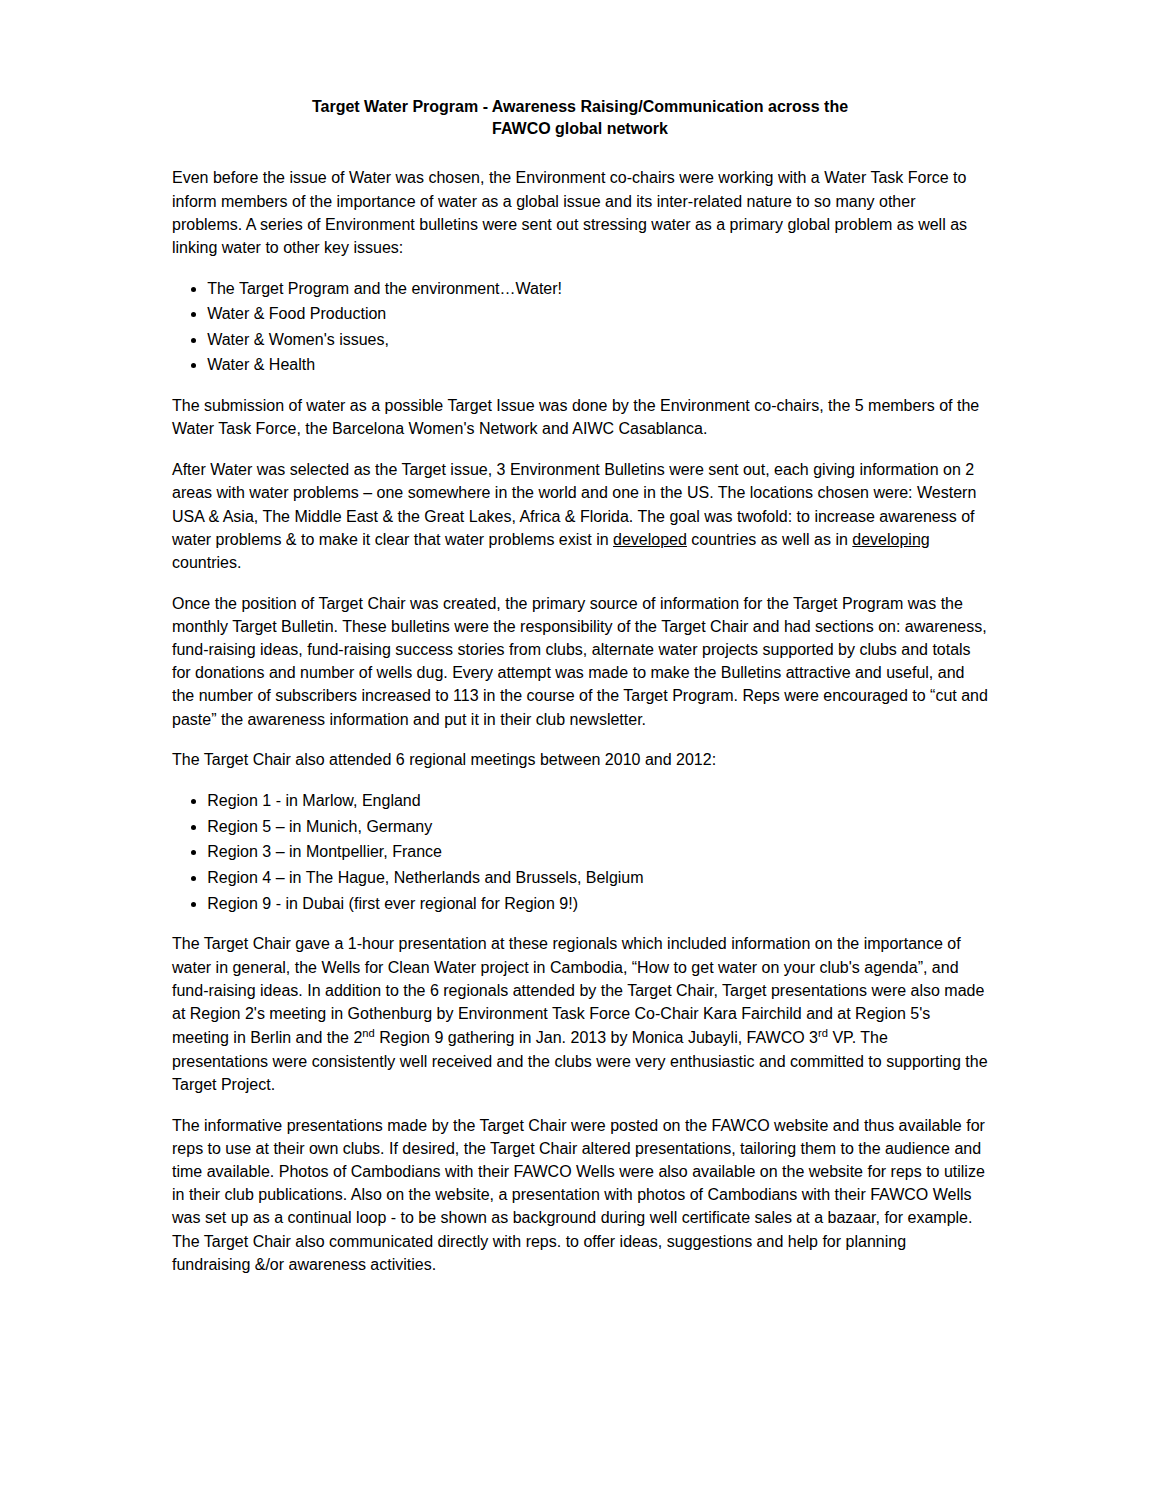Target Water Program - Awareness Raising/Communication across the
FAWCO global network
Even before the issue of Water was chosen, the Environment co-chairs were working with a Water Task Force to inform members of the importance of water as a global issue and its inter-related nature to so many other problems. A series of Environment bulletins were sent out stressing water as a primary global problem as well as linking water to other key issues:
The Target Program and the environment…Water!
Water & Food Production
Water & Women's issues,
Water & Health
The submission of water as a possible Target Issue was done by the Environment co-chairs, the 5 members of the Water Task Force, the Barcelona Women's Network and AIWC Casablanca.
After Water was selected as the Target issue, 3 Environment Bulletins were sent out, each giving information on 2 areas with water problems – one somewhere in the world and one in the US. The locations chosen were: Western USA & Asia, The Middle East & the Great Lakes, Africa & Florida. The goal was twofold: to increase awareness of water problems & to make it clear that water problems exist in developed countries as well as in developing countries.
Once the position of Target Chair was created, the primary source of information for the Target Program was the monthly Target Bulletin. These bulletins were the responsibility of the Target Chair and had sections on: awareness, fund-raising ideas, fund-raising success stories from clubs, alternate water projects supported by clubs and totals for donations and number of wells dug. Every attempt was made to make the Bulletins attractive and useful, and the number of subscribers increased to 113 in the course of the Target Program. Reps were encouraged to “cut and paste” the awareness information and put it in their club newsletter.
The Target Chair also attended 6 regional meetings between 2010 and 2012:
Region 1 - in Marlow, England
Region 5 – in Munich, Germany
Region 3 – in Montpellier, France
Region 4 – in The Hague, Netherlands and Brussels, Belgium
Region 9 - in Dubai (first ever regional for Region 9!)
The Target Chair gave a 1-hour presentation at these regionals which included information on the importance of water in general, the Wells for Clean Water project in Cambodia, “How to get water on your club's agenda”, and fund-raising ideas. In addition to the 6 regionals attended by the Target Chair, Target presentations were also made at Region 2's meeting in Gothenburg by Environment Task Force Co-Chair Kara Fairchild and at Region 5's meeting in Berlin and the 2nd Region 9 gathering in Jan. 2013 by Monica Jubayli, FAWCO 3rd VP. The presentations were consistently well received and the clubs were very enthusiastic and committed to supporting the Target Project.
The informative presentations made by the Target Chair were posted on the FAWCO website and thus available for reps to use at their own clubs. If desired, the Target Chair altered presentations, tailoring them to the audience and time available. Photos of Cambodians with their FAWCO Wells were also available on the website for reps to utilize in their club publications. Also on the website, a presentation with photos of Cambodians with their FAWCO Wells was set up as a continual loop - to be shown as background during well certificate sales at a bazaar, for example. The Target Chair also communicated directly with reps. to offer ideas, suggestions and help for planning fundraising &/or awareness activities.